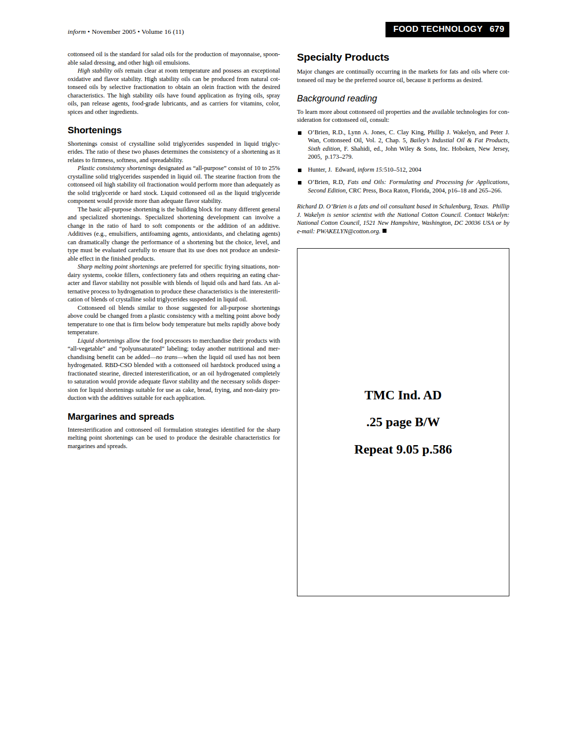inform • November 2005 • Volume 16 (11)
FOOD TECHNOLOGY 679
cottonseed oil is the standard for salad oils for the production of mayonnaise, spoonable salad dressing, and other high oil emulsions.
High stability oils remain clear at room temperature and possess an exceptional oxidative and flavor stability. High stability oils can be produced from natural cottonseed oils by selective fractionation to obtain an olein fraction with the desired characteristics. The high stability oils have found application as frying oils, spray oils, pan release agents, food-grade lubricants, and as carriers for vitamins, color, spices and other ingredients.
Shortenings
Shortenings consist of crystalline solid triglycerides suspended in liquid triglycerides. The ratio of these two phases determines the consistency of a shortening as it relates to firmness, softness, and spreadability.
Plastic consistency shortenings designated as “all-purpose” consist of 10 to 25% crystalline solid triglycerides suspended in liquid oil. The stearine fraction from the cottonseed oil high stability oil fractionation would perform more than adequately as the solid triglyceride or hard stock. Liquid cottonseed oil as the liquid triglyceride component would provide more than adequate flavor stability.
The basic all-purpose shortening is the building block for many different general and specialized shortenings. Specialized shortening development can involve a change in the ratio of hard to soft components or the addition of an additive. Additives (e.g., emulsifiers, antifoaming agents, antioxidants, and chelating agents) can dramatically change the performance of a shortening but the choice, level, and type must be evaluated carefully to ensure that its use does not produce an undesirable effect in the finished products.
Sharp melting point shortenings are preferred for specific frying situations, non-dairy systems, cookie fillers, confectionery fats and others requiring an eating character and flavor stability not possible with blends of liquid oils and hard fats. An alternative process to hydrogenation to produce these characteristics is the interesterification of blends of crystalline solid triglycerides suspended in liquid oil.
Cottonseed oil blends similar to those suggested for all-purpose shortenings above could be changed from a plastic consistency with a melting point above body temperature to one that is firm below body temperature but melts rapidly above body temperature.
Liquid shortenings allow the food processors to merchandise their products with “all-vegetable” and “polyunsaturated” labeling; today another nutritional and merchandising benefit can be added—no trans—when the liquid oil used has not been hydrogenated. RBD-CSO blended with a cottonseed oil hardstock produced using a fractionated stearine, directed interesterification, or an oil hydrogenated completely to saturation would provide adequate flavor stability and the necessary solids dispersion for liquid shortenings suitable for use as cake, bread, frying, and non-dairy production with the additives suitable for each application.
Margarines and spreads
Interesterification and cottonseed oil formulation strategies identified for the sharp melting point shortenings can be used to produce the desirable characteristics for margarines and spreads.
Specialty Products
Major changes are continually occurring in the markets for fats and oils where cottonseed oil may be the preferred source oil, because it performs as desired.
Background reading
To learn more about cottonseed oil properties and the available technologies for consideration for cottonseed oil, consult:
O’Brien, R.D., Lynn A. Jones, C. Clay King, Phillip J. Wakelyn, and Peter J. Wan, Cottonseed Oil, Vol. 2, Chap. 5, Bailey’s Industial Oil & Fat Products, Sixth edition, F. Shahidi, ed., John Wiley & Sons, Inc. Hoboken, New Jersey, 2005, p.173–279.
Hunter, J. Edward, inform 15: 510–512, 2004
O’Brien, R.D, Fats and Oils: Formulating and Processing for Applications, Second Edition, CRC Press, Boca Raton, Florida, 2004, p16–18 and 265–266.
Richard D. O’Brien is a fats and oil consultant based in Schulenburg, Texas. Phillip J. Wakelyn is senior scientist with the National Cotton Council. Contact Wakelyn: National Cotton Council, 1521 New Hampshire, Washington, DC 20036 USA or by e-mail: PWAKELYN@cotton.org.
TMC Ind. AD
.25 page B/W
Repeat 9.05 p.586